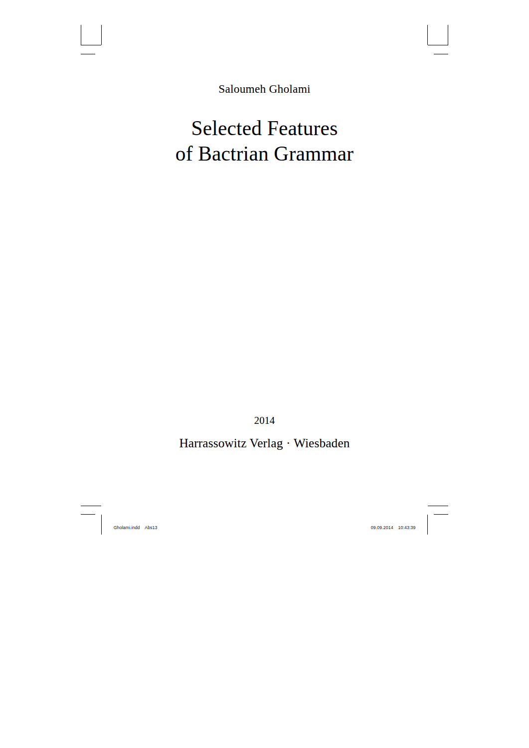Saloumeh Gholami
Selected Features
of Bactrian Grammar
2014
Harrassowitz Verlag · Wiesbaden
Gholami.indd Abs13
09.09.201410:43:39